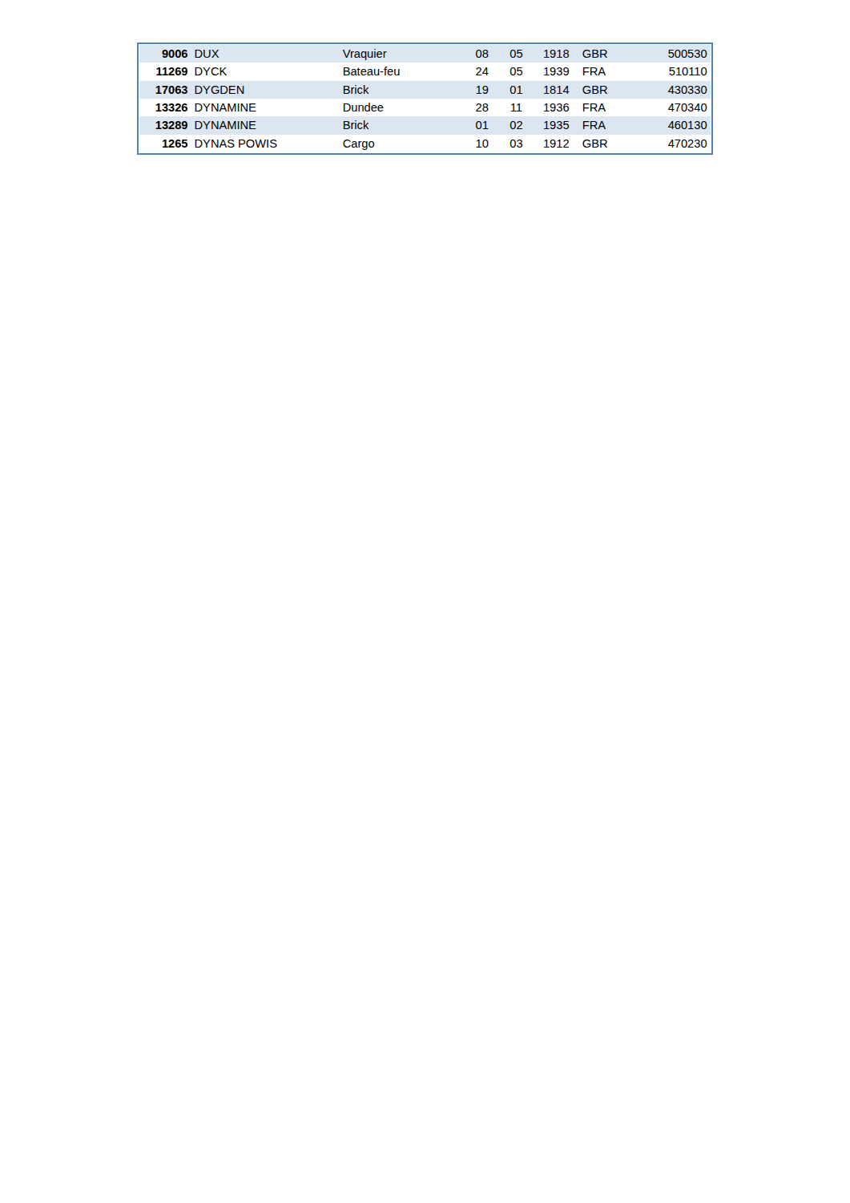| 9006 | DUX | Vraquier | 08 | 05 | 1918 | GBR | 500530 |
| 11269 | DYCK | Bateau-feu | 24 | 05 | 1939 | FRA | 510110 |
| 17063 | DYGDEN | Brick | 19 | 01 | 1814 | GBR | 430330 |
| 13326 | DYNAMINE | Dundee | 28 | 11 | 1936 | FRA | 470340 |
| 13289 | DYNAMINE | Brick | 01 | 02 | 1935 | FRA | 460130 |
| 1265 | DYNAS POWIS | Cargo | 10 | 03 | 1912 | GBR | 470230 |